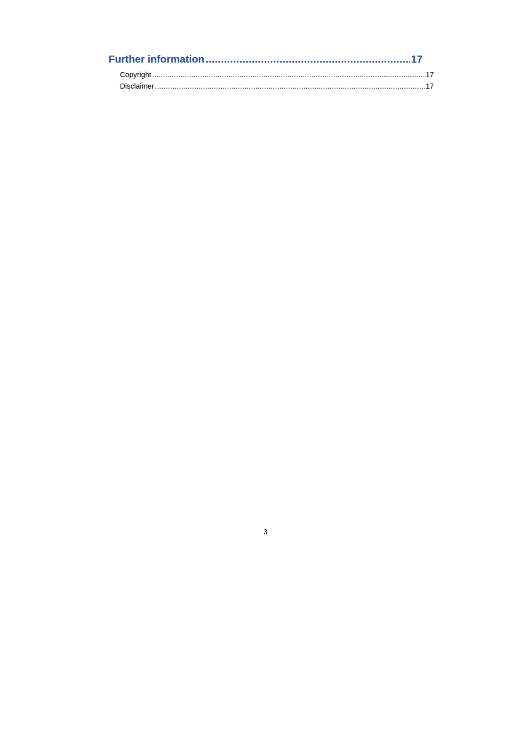Further information 17
Copyright 17
Disclaimer 17
3